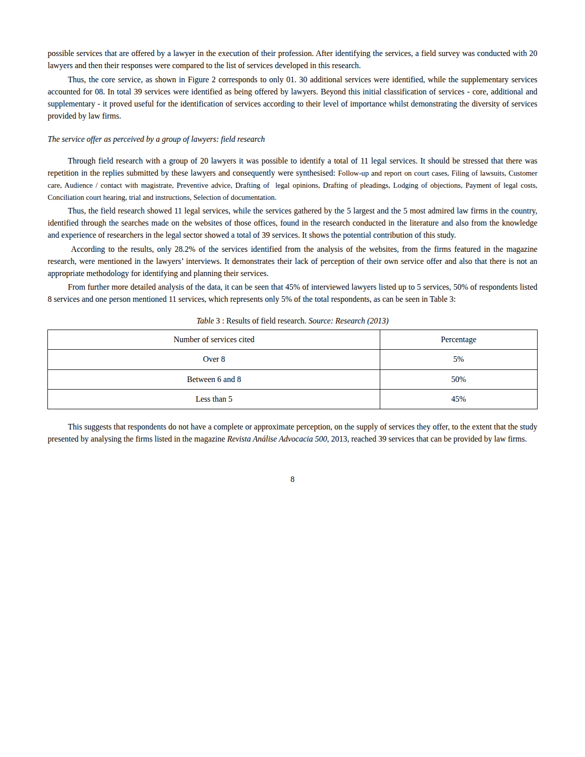possible services that are offered by a lawyer in the execution of their profession. After identifying the services, a field survey was conducted with 20 lawyers and then their responses were compared to the list of services developed in this research.
Thus, the core service, as shown in Figure 2 corresponds to only 01. 30 additional services were identified, while the supplementary services accounted for 08. In total 39 services were identified as being offered by lawyers. Beyond this initial classification of services - core, additional and supplementary - it proved useful for the identification of services according to their level of importance whilst demonstrating the diversity of services provided by law firms.
The service offer as perceived by a group of lawyers: field research
Through field research with a group of 20 lawyers it was possible to identify a total of 11 legal services. It should be stressed that there was repetition in the replies submitted by these lawyers and consequently were synthesised: Follow-up and report on court cases, Filing of lawsuits, Customer care, Audience / contact with magistrate, Preventive advice, Drafting of legal opinions, Drafting of pleadings, Lodging of objections, Payment of legal costs, Conciliation court hearing, trial and instructions, Selection of documentation.
Thus, the field research showed 11 legal services, while the services gathered by the 5 largest and the 5 most admired law firms in the country, identified through the searches made on the websites of those offices, found in the research conducted in the literature and also from the knowledge and experience of researchers in the legal sector showed a total of 39 services. It shows the potential contribution of this study.
According to the results, only 28.2% of the services identified from the analysis of the websites, from the firms featured in the magazine research, were mentioned in the lawyers’ interviews. It demonstrates their lack of perception of their own service offer and also that there is not an appropriate methodology for identifying and planning their services.
From further more detailed analysis of the data, it can be seen that 45% of interviewed lawyers listed up to 5 services, 50% of respondents listed 8 services and one person mentioned 11 services, which represents only 5% of the total respondents, as can be seen in Table 3:
Table 3 : Results of field research. Source: Research (2013)
| Number of services cited | Percentage |
| Over 8 | 5% |
| Between 6 and 8 | 50% |
| Less than 5 | 45% |
This suggests that respondents do not have a complete or approximate perception, on the supply of services they offer, to the extent that the study presented by analysing the firms listed in the magazine Revista Análise Advocacia 500, 2013, reached 39 services that can be provided by law firms.
8